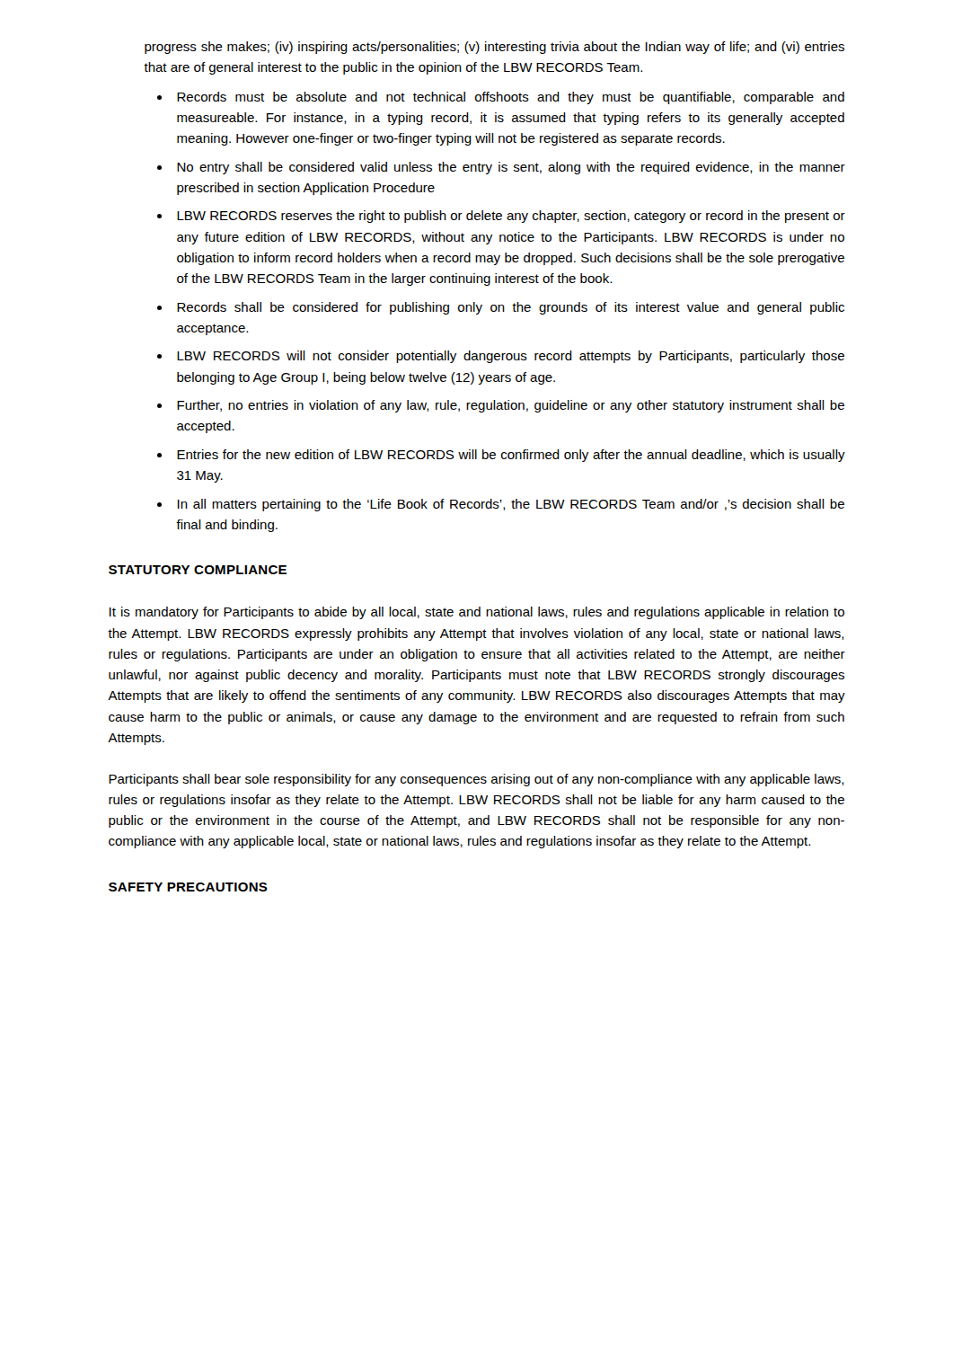progress she makes; (iv) inspiring acts/personalities; (v) interesting trivia about the Indian way of life; and (vi) entries that are of general interest to the public in the opinion of the LBW RECORDS Team.
Records must be absolute and not technical offshoots and they must be quantifiable, comparable and measureable. For instance, in a typing record, it is assumed that typing refers to its generally accepted meaning. However one-finger or two-finger typing will not be registered as separate records.
No entry shall be considered valid unless the entry is sent, along with the required evidence, in the manner prescribed in section Application Procedure
LBW RECORDS reserves the right to publish or delete any chapter, section, category or record in the present or any future edition of LBW RECORDS, without any notice to the Participants. LBW RECORDS is under no obligation to inform record holders when a record may be dropped. Such decisions shall be the sole prerogative of the LBW RECORDS Team in the larger continuing interest of the book.
Records shall be considered for publishing only on the grounds of its interest value and general public acceptance.
LBW RECORDS will not consider potentially dangerous record attempts by Participants, particularly those belonging to Age Group I, being below twelve (12) years of age.
Further, no entries in violation of any law, rule, regulation, guideline or any other statutory instrument shall be accepted.
Entries for the new edition of LBW RECORDS will be confirmed only after the annual deadline, which is usually 31 May.
In all matters pertaining to the ‘Life Book of Records’, the LBW RECORDS Team and/or ,’s decision shall be final and binding.
Statutory Compliance
It is mandatory for Participants to abide by all local, state and national laws, rules and regulations applicable in relation to the Attempt. LBW RECORDS expressly prohibits any Attempt that involves violation of any local, state or national laws, rules or regulations. Participants are under an obligation to ensure that all activities related to the Attempt, are neither unlawful, nor against public decency and morality. Participants must note that LBW RECORDS strongly discourages Attempts that are likely to offend the sentiments of any community. LBW RECORDS also discourages Attempts that may cause harm to the public or animals, or cause any damage to the environment and are requested to refrain from such Attempts.
Participants shall bear sole responsibility for any consequences arising out of any non-compliance with any applicable laws, rules or regulations insofar as they relate to the Attempt. LBW RECORDS shall not be liable for any harm caused to the public or the environment in the course of the Attempt, and LBW RECORDS shall not be responsible for any non-compliance with any applicable local, state or national laws, rules and regulations insofar as they relate to the Attempt.
Safety Precautions